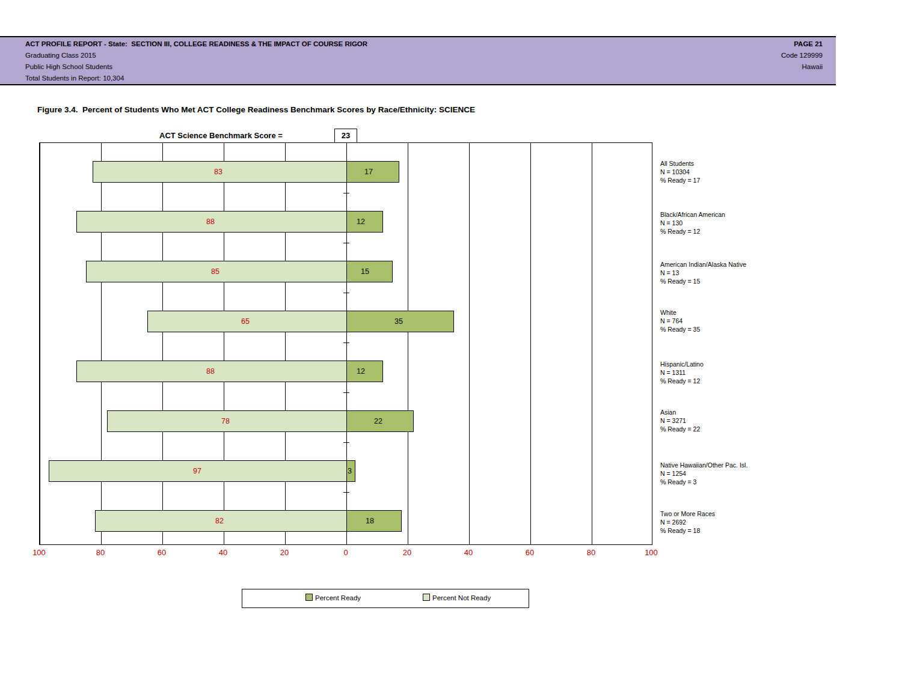ACT PROFILE REPORT - State: SECTION III, COLLEGE READINESS & THE IMPACT OF COURSE RIGOR
Graduating Class 2015
Public High School Students
Total Students in Report: 10,304
PAGE 21
Code 129999
Hawaii
Figure 3.4. Percent of Students Who Met ACT College Readiness Benchmark Scores by Race/Ethnicity: SCIENCE
ACT Science Benchmark Score =
23
83
17
88
12
85
15
65
35
88
12
78
22
97
3
82
18
All Students
N = 10304
% Ready = 17
Black/African American
N = 130
% Ready = 12
American Indian/Alaska Native
N = 13
% Ready = 15
White
N = 764
% Ready = 35
Hispanic/Latino
N = 1311
% Ready = 12
Asian
N = 3271
% Ready = 22
Native Hawaiian/Other Pac. Isl.
N = 1254
% Ready = 3
Two or More Races
N = 2692
% Ready = 18
100
80
60
40
20
0
20
40
60
80
100
Percent Ready
Percent Not Ready